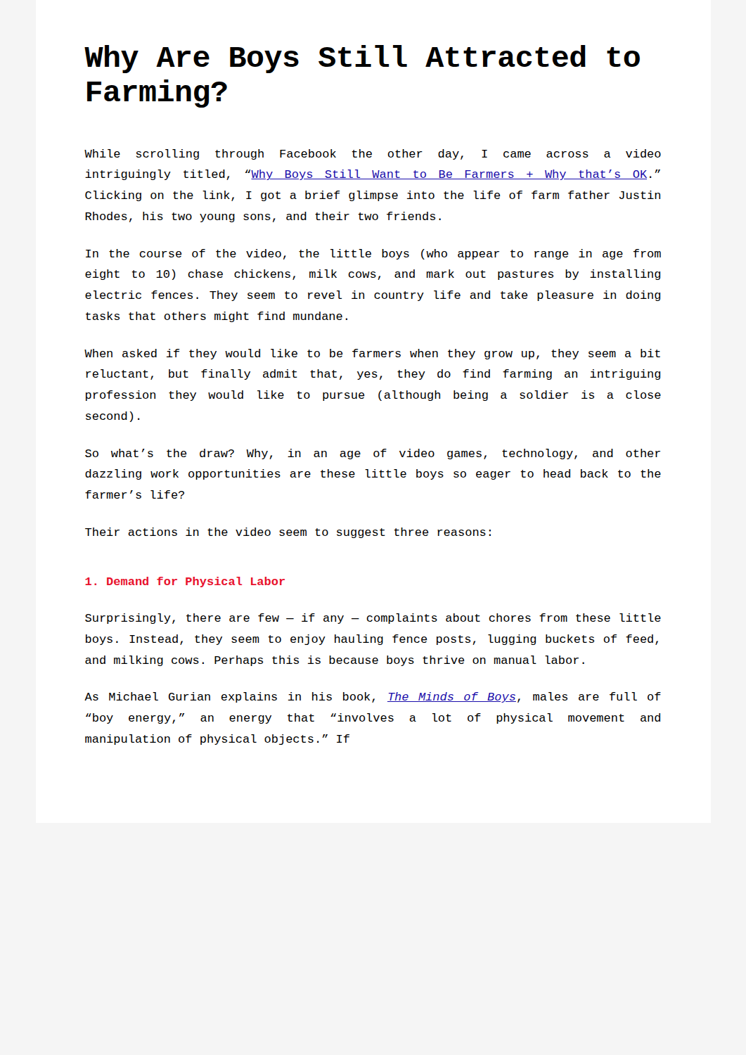Why Are Boys Still Attracted to Farming?
While scrolling through Facebook the other day, I came across a video intriguingly titled, “Why Boys Still Want to Be Farmers + Why that’s OK.” Clicking on the link, I got a brief glimpse into the life of farm father Justin Rhodes, his two young sons, and their two friends.
In the course of the video, the little boys (who appear to range in age from eight to 10) chase chickens, milk cows, and mark out pastures by installing electric fences. They seem to revel in country life and take pleasure in doing tasks that others might find mundane.
When asked if they would like to be farmers when they grow up, they seem a bit reluctant, but finally admit that, yes, they do find farming an intriguing profession they would like to pursue (although being a soldier is a close second).
So what’s the draw? Why, in an age of video games, technology, and other dazzling work opportunities are these little boys so eager to head back to the farmer’s life?
Their actions in the video seem to suggest three reasons:
1. Demand for Physical Labor
Surprisingly, there are few — if any — complaints about chores from these little boys. Instead, they seem to enjoy hauling fence posts, lugging buckets of feed, and milking cows. Perhaps this is because boys thrive on manual labor.
As Michael Gurian explains in his book, The Minds of Boys, males are full of “boy energy,” an energy that “involves a lot of physical movement and manipulation of physical objects.” If